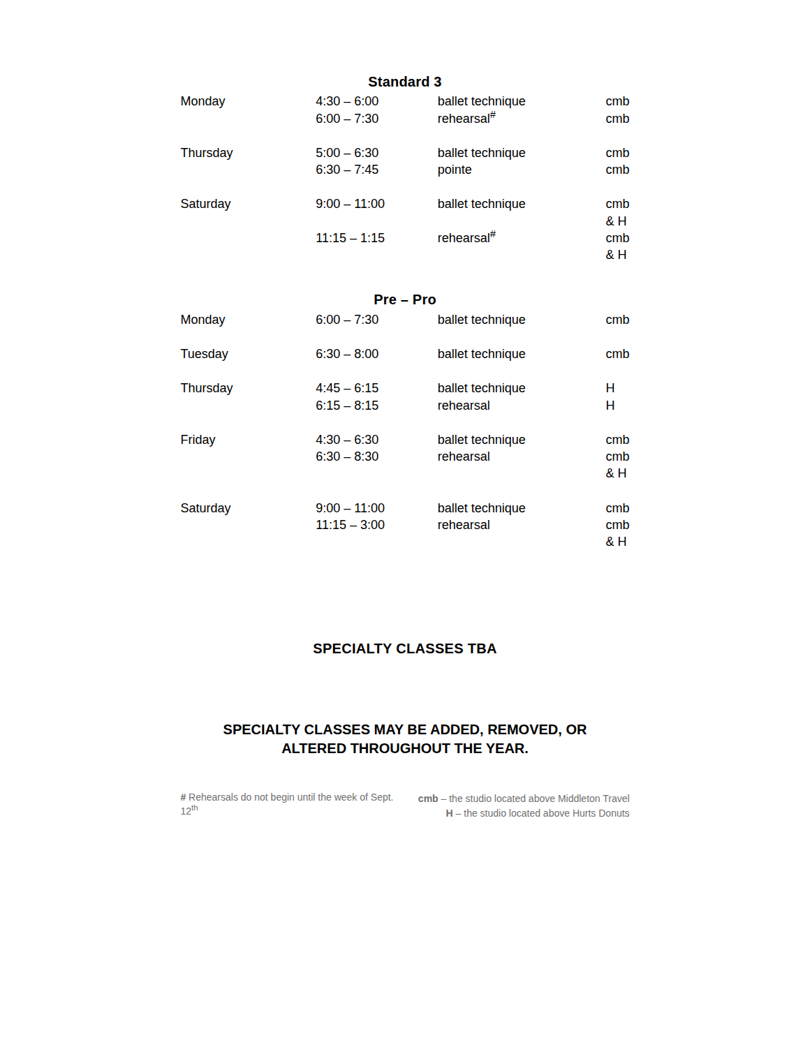Standard 3
| Monday | 4:30 – 6:00 | ballet technique | cmb |
| | 6:00 – 7:30 | rehearsal # | cmb |
| Thursday | 5:00 – 6:30 | ballet technique | cmb |
| | 6:30 – 7:45 | pointe | cmb |
| Saturday | 9:00 – 11:00 | ballet technique | cmb & H |
| | 11:15 – 1:15 | rehearsal # | cmb & H |
Pre – Pro
| Monday | 6:00 – 7:30 | ballet technique | cmb |
| Tuesday | 6:30 – 8:00 | ballet technique | cmb |
| Thursday | 4:45 – 6:15 | ballet technique | H |
| | 6:15 – 8:15 | rehearsal | H |
| Friday | 4:30 – 6:30 | ballet technique | cmb |
| | 6:30 – 8:30 | rehearsal | cmb & H |
| Saturday | 9:00 – 11:00 | ballet technique | cmb |
| | 11:15 – 3:00 | rehearsal | cmb & H |
SPECIALTY CLASSES TBA
SPECIALTY CLASSES MAY BE ADDED, REMOVED, OR ALTERED THROUGHOUT THE YEAR.
# Rehearsals do not begin until the week of Sept. 12th
cmb – the studio located above Middleton Travel
H – the studio located above Hurts Donuts